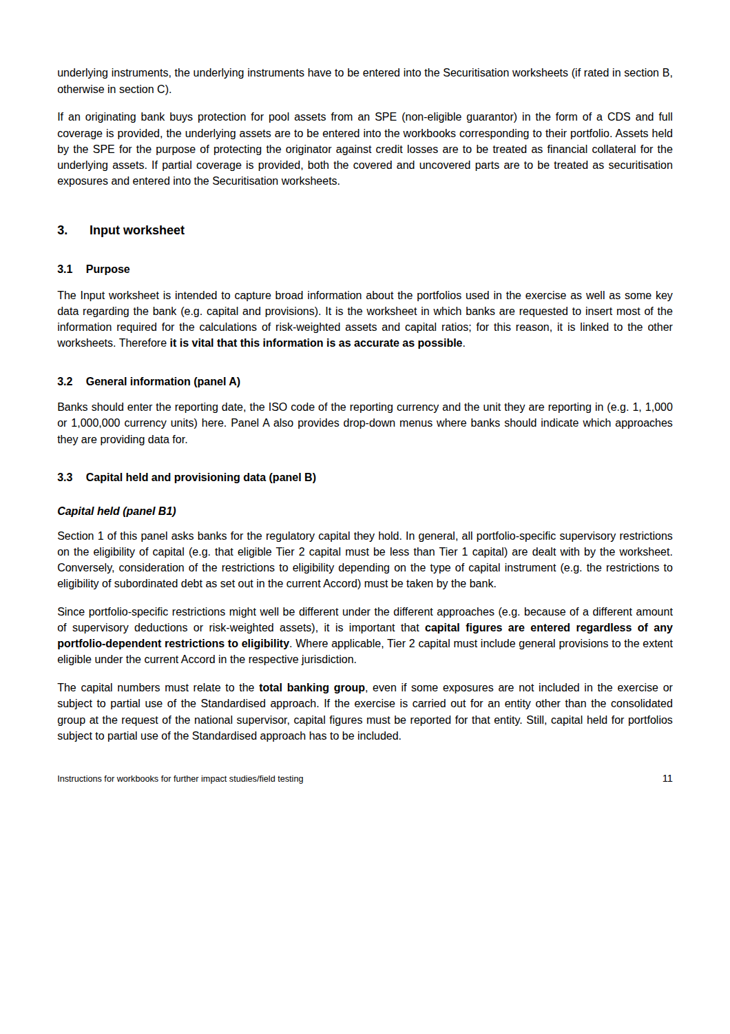underlying instruments, the underlying instruments have to be entered into the Securitisation worksheets (if rated in section B, otherwise in section C).
If an originating bank buys protection for pool assets from an SPE (non-eligible guarantor) in the form of a CDS and full coverage is provided, the underlying assets are to be entered into the workbooks corresponding to their portfolio. Assets held by the SPE for the purpose of protecting the originator against credit losses are to be treated as financial collateral for the underlying assets. If partial coverage is provided, both the covered and uncovered parts are to be treated as securitisation exposures and entered into the Securitisation worksheets.
3. Input worksheet
3.1 Purpose
The Input worksheet is intended to capture broad information about the portfolios used in the exercise as well as some key data regarding the bank (e.g. capital and provisions). It is the worksheet in which banks are requested to insert most of the information required for the calculations of risk-weighted assets and capital ratios; for this reason, it is linked to the other worksheets. Therefore it is vital that this information is as accurate as possible.
3.2 General information (panel A)
Banks should enter the reporting date, the ISO code of the reporting currency and the unit they are reporting in (e.g. 1, 1,000 or 1,000,000 currency units) here. Panel A also provides drop-down menus where banks should indicate which approaches they are providing data for.
3.3 Capital held and provisioning data (panel B)
Capital held (panel B1)
Section 1 of this panel asks banks for the regulatory capital they hold. In general, all portfolio-specific supervisory restrictions on the eligibility of capital (e.g. that eligible Tier 2 capital must be less than Tier 1 capital) are dealt with by the worksheet. Conversely, consideration of the restrictions to eligibility depending on the type of capital instrument (e.g. the restrictions to eligibility of subordinated debt as set out in the current Accord) must be taken by the bank.
Since portfolio-specific restrictions might well be different under the different approaches (e.g. because of a different amount of supervisory deductions or risk-weighted assets), it is important that capital figures are entered regardless of any portfolio-dependent restrictions to eligibility. Where applicable, Tier 2 capital must include general provisions to the extent eligible under the current Accord in the respective jurisdiction.
The capital numbers must relate to the total banking group, even if some exposures are not included in the exercise or subject to partial use of the Standardised approach. If the exercise is carried out for an entity other than the consolidated group at the request of the national supervisor, capital figures must be reported for that entity. Still, capital held for portfolios subject to partial use of the Standardised approach has to be included.
Instructions for workbooks for further impact studies/field testing 11